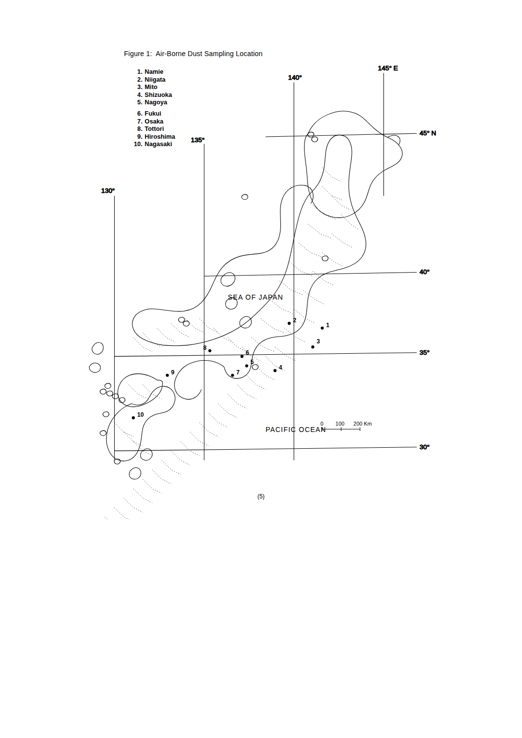Figure 1: Air-Borne Dust Sampling Location
1. Namie
2. Niigata
3. Mito
4. Shizuoka
5. Nagoya
6. Fukui
7. Osaka
8. Tottori
9. Hiroshima
10. Nagasaki
45° N 40° 35° 30° 145° E 140° 135° 130° 1 2 3 4 5 6 7 8 9 10 SEA OF JAPAN PACIFIC OCEAN 0 100 200 Km
(5)